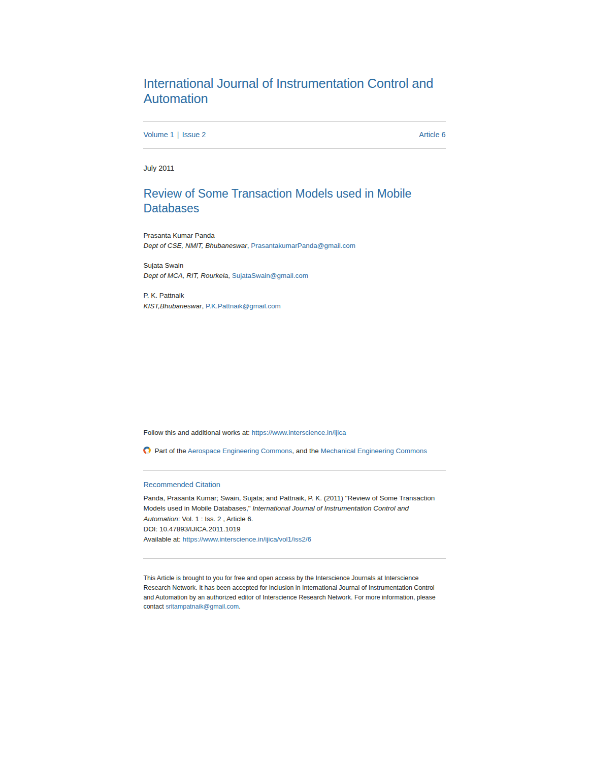International Journal of Instrumentation Control and Automation
Volume 1|Issue 2
Article 6
July 2011
Review of Some Transaction Models used in Mobile Databases
Prasanta Kumar Panda Dept of CSE, NMIT, Bhubaneswar, PrasantakumarPanda@gmail.com
Sujata Swain Dept of MCA, RIT, Rourkela, SujataSwain@gmail.com
P. K. Pattnaik KIST,Bhubaneswar, P.K.Pattnaik@gmail.com
Follow this and additional works at: https://www.interscience.in/ijica
Part of the Aerospace Engineering Commons, and the Mechanical Engineering Commons
Recommended Citation
Panda, Prasanta Kumar; Swain, Sujata; and Pattnaik, P. K. (2011) "Review of Some Transaction Models used in Mobile Databases," International Journal of Instrumentation Control and Automation: Vol. 1 : Iss. 2 , Article 6.
DOI: 10.47893/IJICA.2011.1019
Available at: https://www.interscience.in/ijica/vol1/iss2/6
This Article is brought to you for free and open access by the Interscience Journals at Interscience Research Network. It has been accepted for inclusion in International Journal of Instrumentation Control and Automation by an authorized editor of Interscience Research Network. For more information, please contact sritampatnaik@gmail.com.